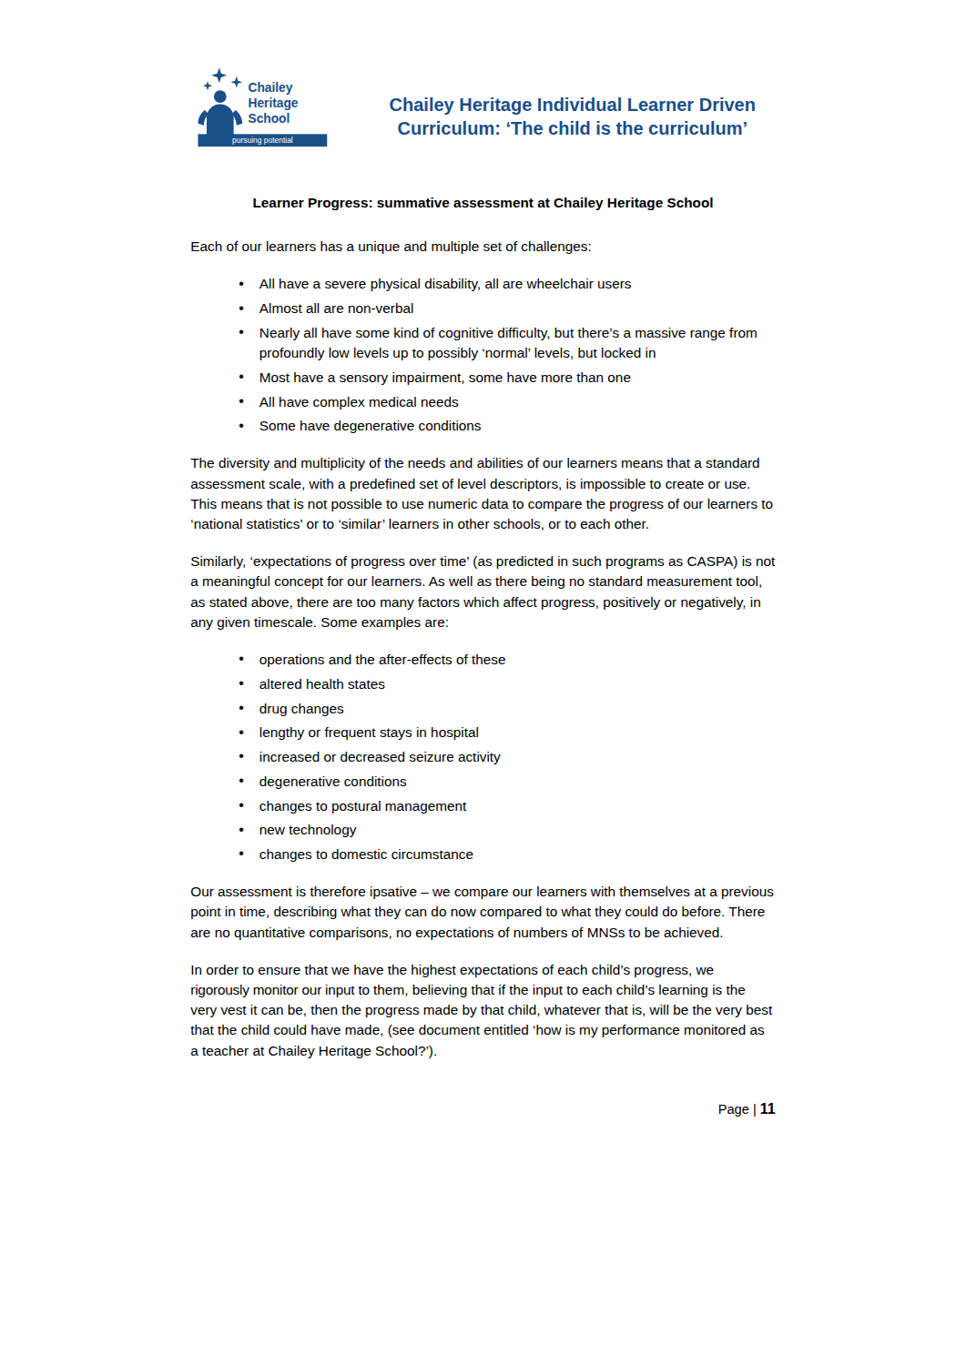Chailey Heritage School pursuing potential
Chailey Heritage Individual Learner Driven
Curriculum: ‘The child is the curriculum’
Learner Progress: summative assessment at Chailey Heritage School
Each of our learners has a unique and multiple set of challenges:
All have a severe physical disability, all are wheelchair users
Almost all are non-verbal
Nearly all have some kind of cognitive difficulty, but there’s a massive range from profoundly low levels up to possibly ‘normal’ levels, but locked in
Most have a sensory impairment, some have more than one
All have complex medical needs
Some have degenerative conditions
The diversity and multiplicity of the needs and abilities of our learners means that a standard assessment scale, with a predefined set of level descriptors, is impossible to create or use. This means that is not possible to use numeric data to compare the progress of our learners to ‘national statistics’ or to ‘similar’ learners in other schools, or to each other.
Similarly, ‘expectations of progress over time’ (as predicted in such programs as CASPA) is not a meaningful concept for our learners. As well as there being no standard measurement tool, as stated above, there are too many factors which affect progress, positively or negatively, in any given timescale. Some examples are:
operations and the after-effects of these
altered health states
drug changes
lengthy or frequent stays in hospital
increased or decreased seizure activity
degenerative conditions
changes to postural management
new technology
changes to domestic circumstance
Our assessment is therefore ipsative – we compare our learners with themselves at a previous point in time, describing what they can do now compared to what they could do before. There are no quantitative comparisons, no expectations of numbers of MNSs to be achieved.
In order to ensure that we have the highest expectations of each child’s progress, we rigorously monitor our input to them, believing that if the input to each child’s learning is the very vest it can be, then the progress made by that child, whatever that is, will be the very best that the child could have made, (see document entitled ‘how is my performance monitored as a teacher at Chailey Heritage School?’).
Page | 11